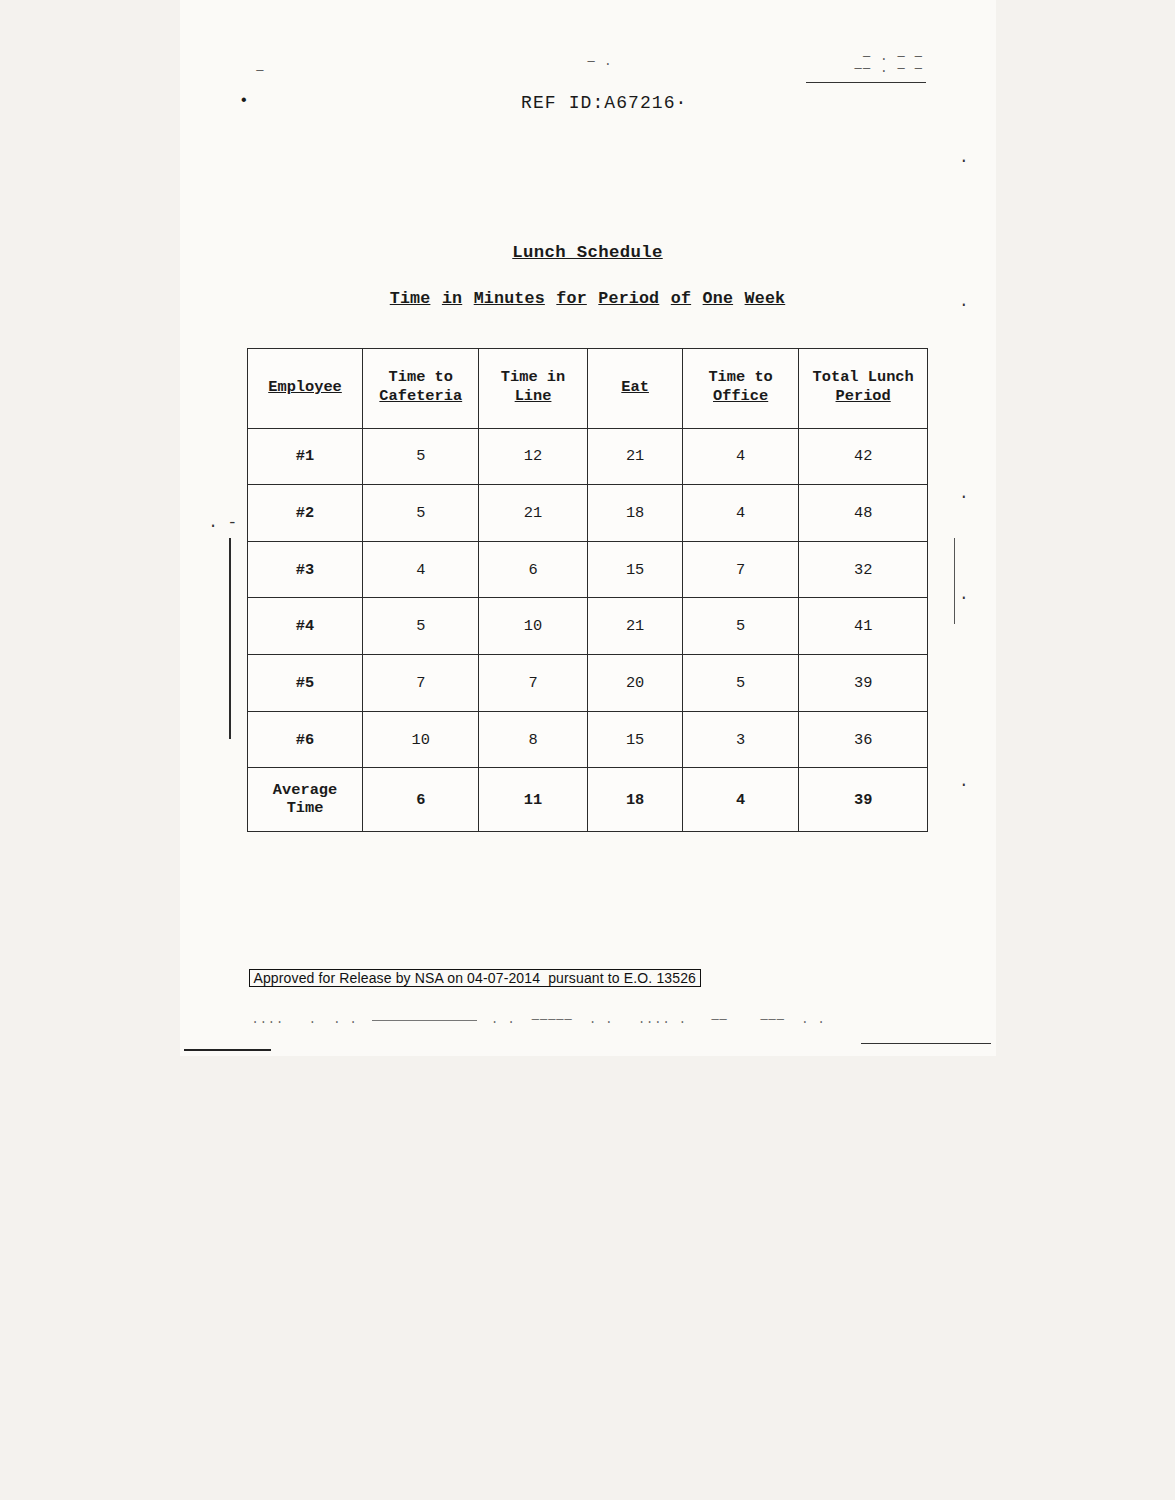— — . — . — —
—— . — —
•REF ID:A67216·
Lunch Schedule
Time in Minutes for Period of One Week
| Employee | Time to Cafeteria | Time in Line | Eat | Time to Office | Total Lunch Period |
| --- | --- | --- | --- | --- | --- |
| #1 | 5 | 12 | 21 | 4 | 42 |
| #2 | 5 | 21 | 18 | 4 | 48 |
| #3 | 4 | 6 | 15 | 7 | 32 |
| #4 | 5 | 10 | 21 | 5 | 41 |
| #5 | 7 | 7 | 20 | 5 | 39 |
| #6 | 10 | 8 | 15 | 3 | 36 |
| Average Time | 6 | 11 | 18 | 4 | 39 |
. . . . . . -
Approved for Release by NSA on 04-07-2014 pursuant to E.O. 13526
.... . . . . . ————— . . .... . —— ——— . .